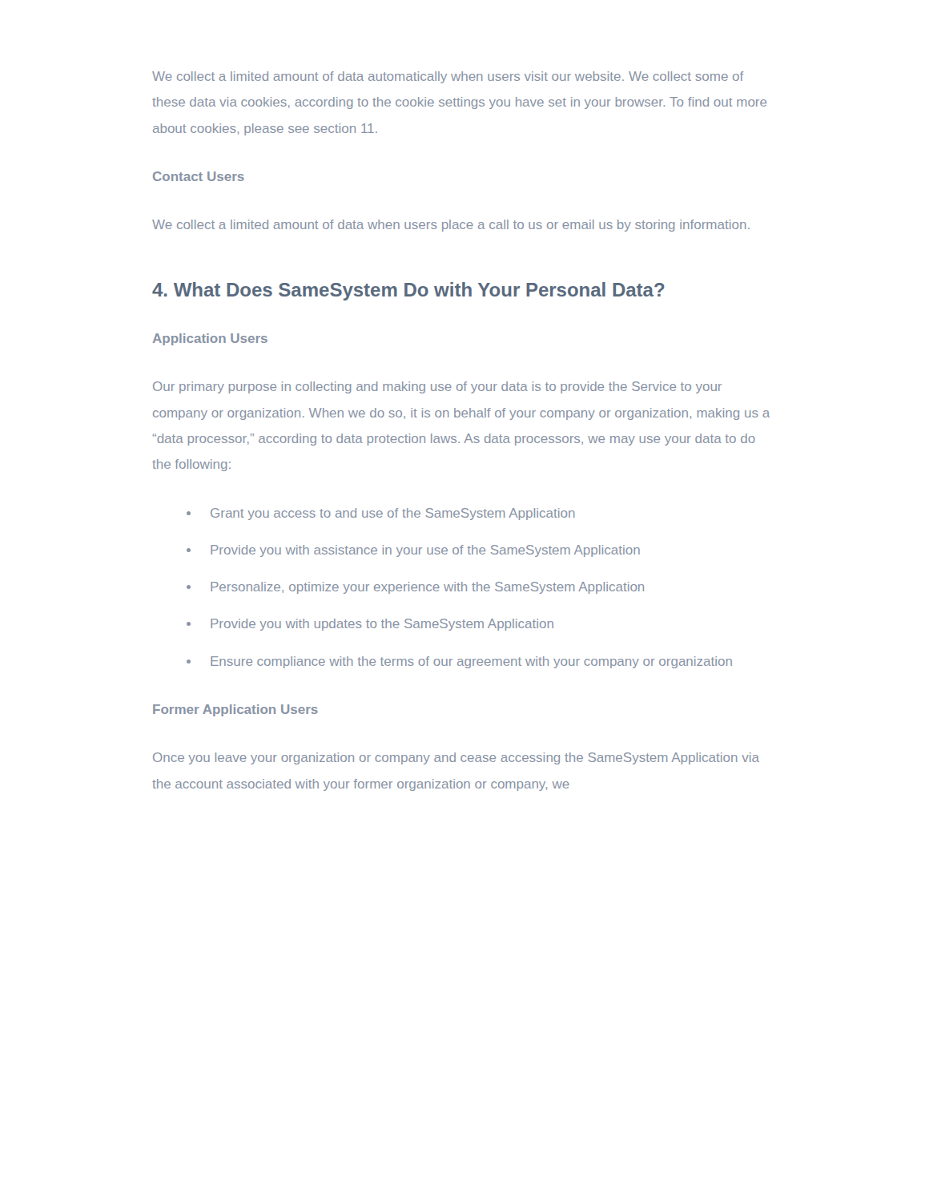We collect a limited amount of data automatically when users visit our website. We collect some of these data via cookies, according to the cookie settings you have set in your browser. To find out more about cookies, please see section 11.
Contact Users
We collect a limited amount of data when users place a call to us or email us by storing information.
4. What Does SameSystem Do with Your Personal Data?
Application Users
Our primary purpose in collecting and making use of your data is to provide the Service to your company or organization. When we do so, it is on behalf of your company or organization, making us a “data processor,” according to data protection laws. As data processors, we may use your data to do the following:
Grant you access to and use of the SameSystem Application
Provide you with assistance in your use of the SameSystem Application
Personalize, optimize your experience with the SameSystem Application
Provide you with updates to the SameSystem Application
Ensure compliance with the terms of our agreement with your company or organization
Former Application Users
Once you leave your organization or company and cease accessing the SameSystem Application via the account associated with your former organization or company, we